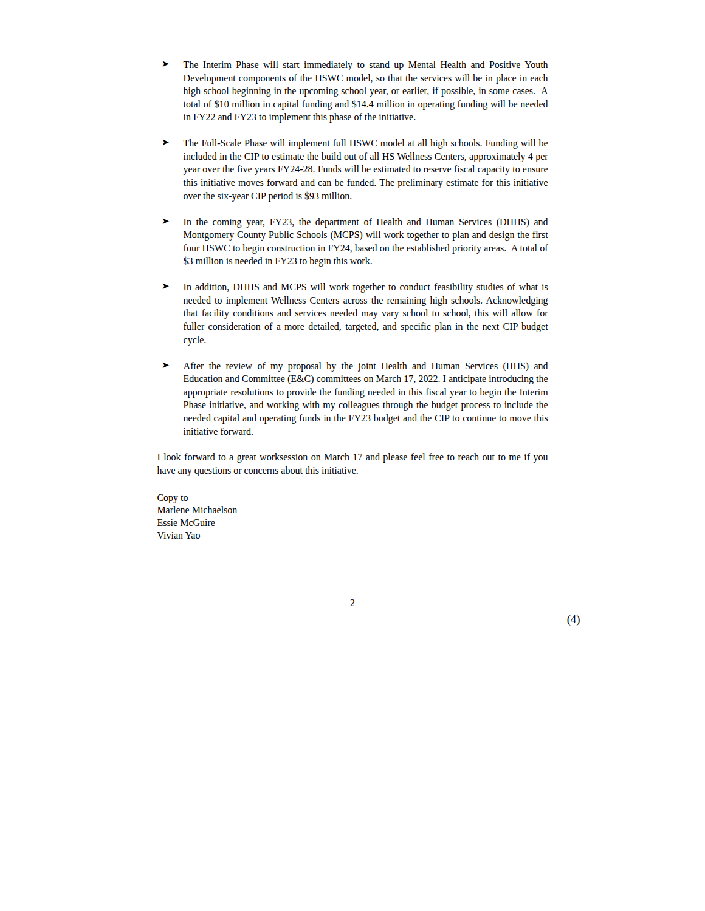The Interim Phase will start immediately to stand up Mental Health and Positive Youth Development components of the HSWC model, so that the services will be in place in each high school beginning in the upcoming school year, or earlier, if possible, in some cases. A total of $10 million in capital funding and $14.4 million in operating funding will be needed in FY22 and FY23 to implement this phase of the initiative.
The Full-Scale Phase will implement full HSWC model at all high schools. Funding will be included in the CIP to estimate the build out of all HS Wellness Centers, approximately 4 per year over the five years FY24-28. Funds will be estimated to reserve fiscal capacity to ensure this initiative moves forward and can be funded. The preliminary estimate for this initiative over the six-year CIP period is $93 million.
In the coming year, FY23, the department of Health and Human Services (DHHS) and Montgomery County Public Schools (MCPS) will work together to plan and design the first four HSWC to begin construction in FY24, based on the established priority areas. A total of $3 million is needed in FY23 to begin this work.
In addition, DHHS and MCPS will work together to conduct feasibility studies of what is needed to implement Wellness Centers across the remaining high schools. Acknowledging that facility conditions and services needed may vary school to school, this will allow for fuller consideration of a more detailed, targeted, and specific plan in the next CIP budget cycle.
After the review of my proposal by the joint Health and Human Services (HHS) and Education and Committee (E&C) committees on March 17, 2022. I anticipate introducing the appropriate resolutions to provide the funding needed in this fiscal year to begin the Interim Phase initiative, and working with my colleagues through the budget process to include the needed capital and operating funds in the FY23 budget and the CIP to continue to move this initiative forward.
I look forward to a great worksession on March 17 and please feel free to reach out to me if you have any questions or concerns about this initiative.
Copy to
Marlene Michaelson
Essie McGuire
Vivian Yao
2
(4)